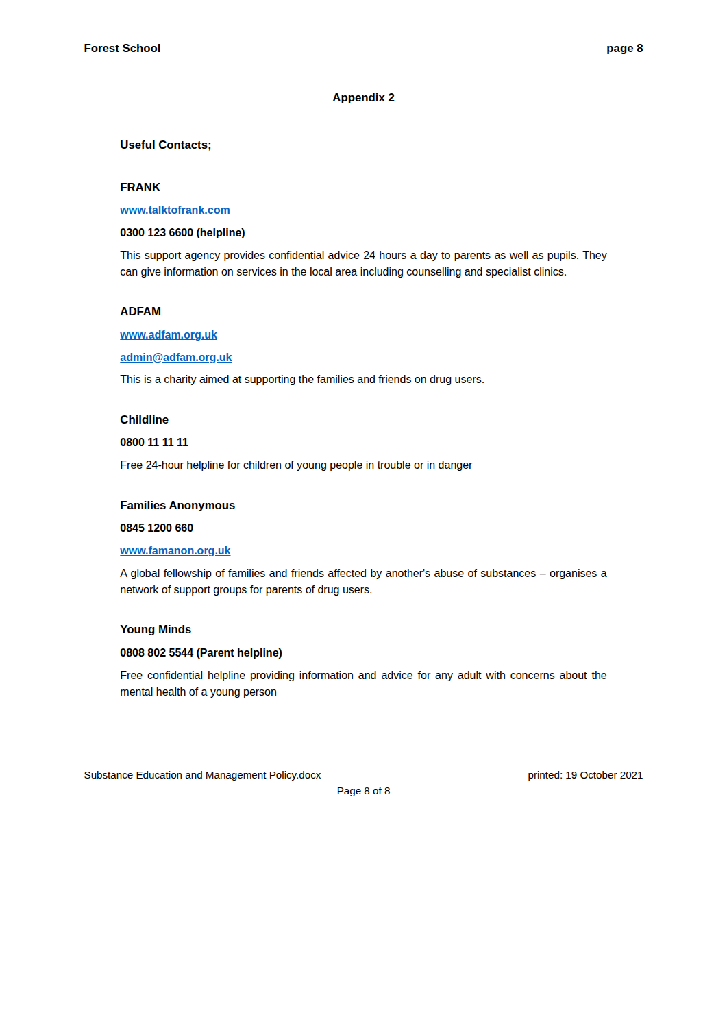Forest School page 8
Appendix 2
Useful Contacts;
FRANK
www.talktofrank.com
0300 123 6600 (helpline)
This support agency provides confidential advice 24 hours a day to parents as well as pupils. They can give information on services in the local area including counselling and specialist clinics.
ADFAM
www.adfam.org.uk
admin@adfam.org.uk
This is a charity aimed at supporting the families and friends on drug users.
Childline
0800 11 11 11
Free 24-hour helpline for children of young people in trouble or in danger
Families Anonymous
0845 1200 660
www.famanon.org.uk
A global fellowship of families and friends affected by another's abuse of substances – organises a network of support groups for parents of drug users.
Young Minds
0808 802 5544 (Parent helpline)
Free confidential helpline providing information and advice for any adult with concerns about the mental health of a young person
Substance Education and Management Policy.docx printed: 19 October 2021
Page 8 of 8